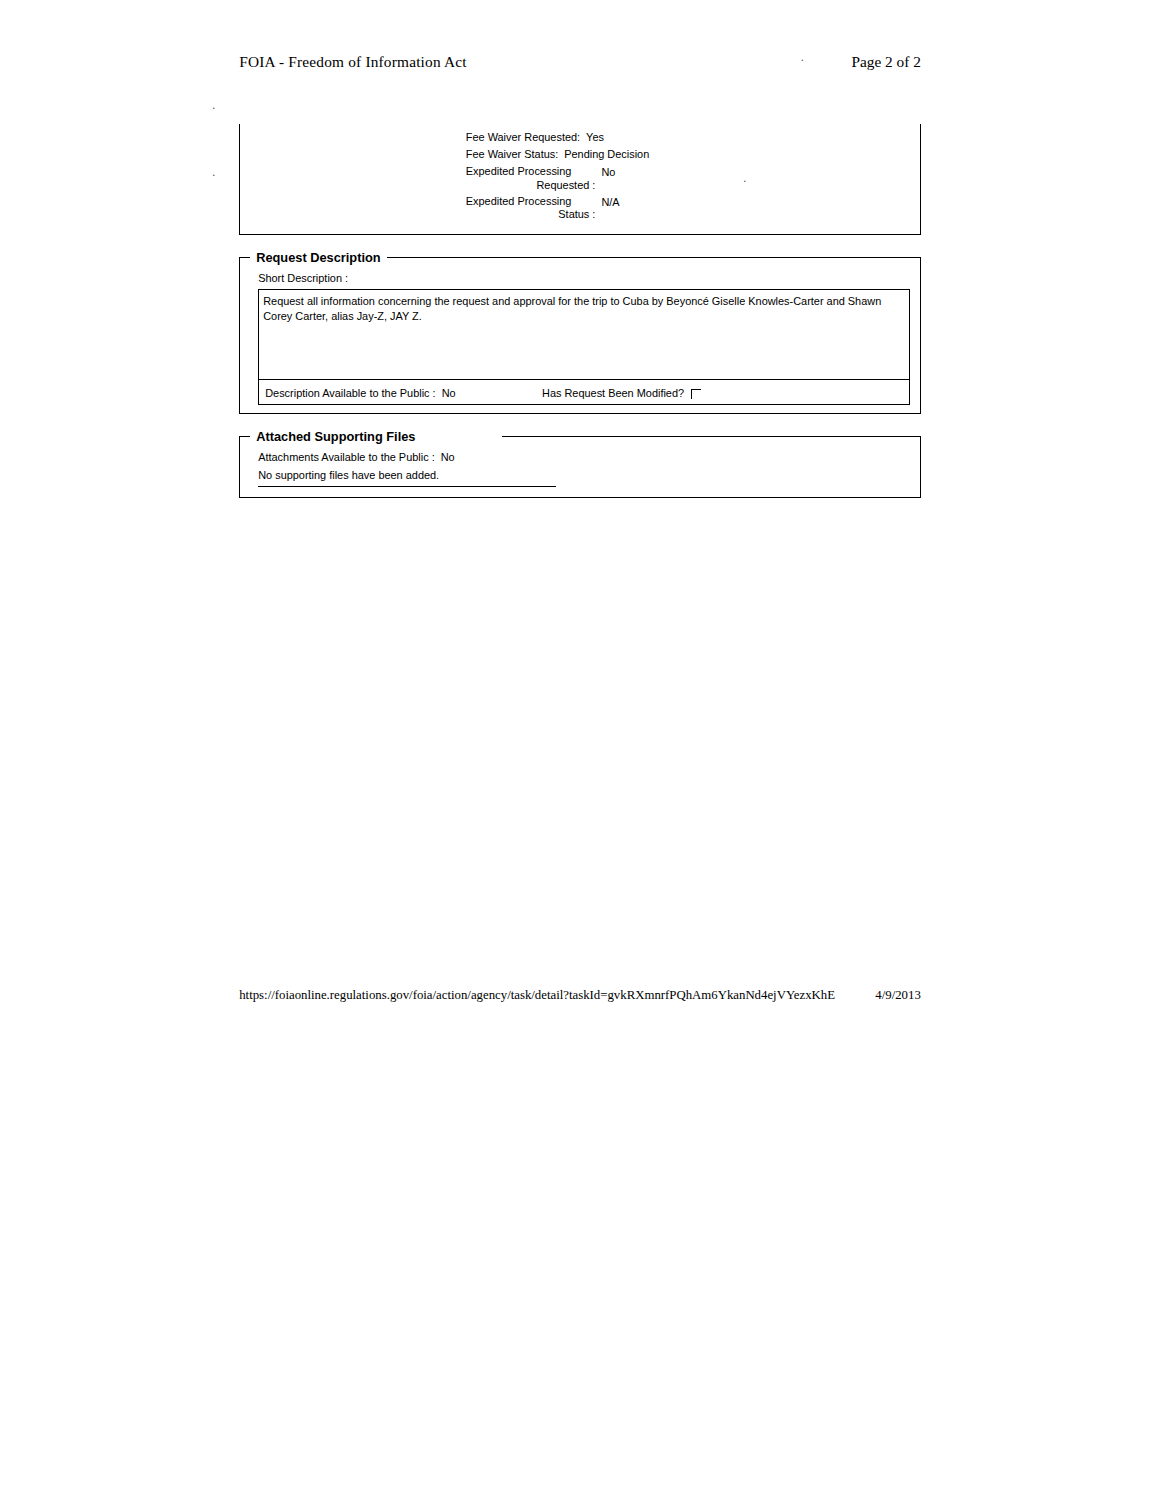FOIA - Freedom of Information Act
Page 2 of 2
. . . .
Fee Waiver Requested:
Yes
Fee Waiver Status:
Pending Decision
Expedited Processing Requested :
No
Expedited Processing Status :
N/A
Request Description
Short Description :
Request all information concerning the request and approval for the trip to Cuba by Beyoncé Giselle Knowles-Carter and Shawn Corey Carter, alias Jay-Z, JAY Z.
Description Available to the Public : No
Has Request Been Modified?
Attached Supporting Files
Attachments Available to the Public : No
No supporting files have been added.
https://foiaonline.regulations.gov/foia/action/agency/task/detail?taskId=gvkRXmnrfPQhAm6YkanNd4ejVYezxKhE
4/9/2013